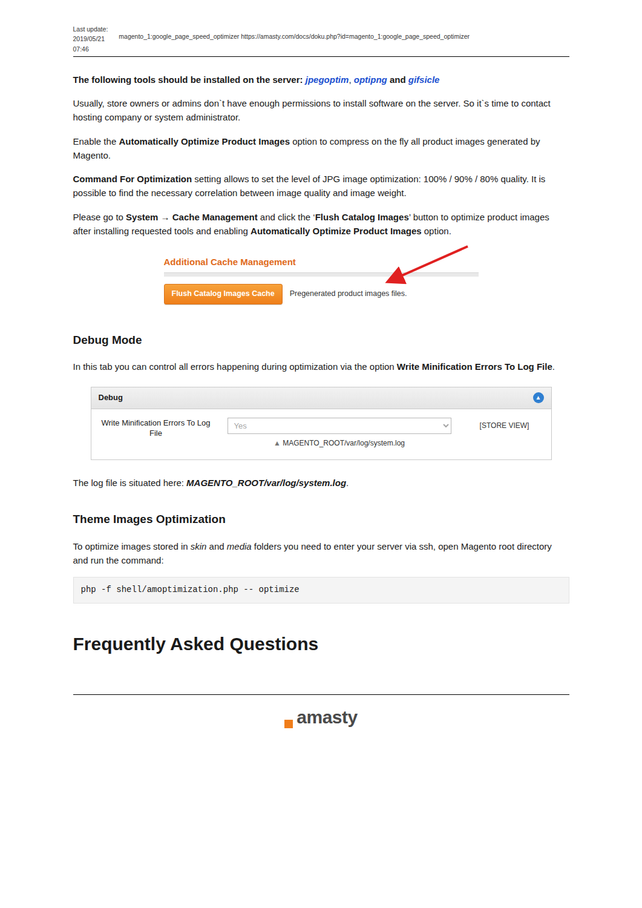Last update: 2019/05/21 07:46
magento_1:google_page_speed_optimizer https://amasty.com/docs/doku.php?id=magento_1:google_page_speed_optimizer
The following tools should be installed on the server: jpegoptim, optipng and gifsicle
Usually, store owners or admins don`t have enough permissions to install software on the server. So it`s time to contact hosting company or system administrator.
Enable the Automatically Optimize Product Images option to compress on the fly all product images generated by Magento.
Command For Optimization setting allows to set the level of JPG image optimization: 100% / 90% / 80% quality. It is possible to find the necessary correlation between image quality and image weight.
Please go to System → Cache Management and click the ‘Flush Catalog Images’ button to optimize product images after installing requested tools and enabling Automatically Optimize Product Images option.
Additional Cache Management
Flush Catalog Images Cache Pregenerated product images files.
Debug Mode
In this tab you can control all errors happening during optimization via the option Write Minification Errors To Log File.
Debug ▲
Write Minification Errors To Log File
Yes
▲ MAGENTO_ROOT/var/log/system.log
[STORE VIEW]
The log file is situated here: MAGENTO_ROOT/var/log/system.log.
Theme Images Optimization
To optimize images stored in skin and media folders you need to enter your server via ssh, open Magento root directory and run the command:
php -f shell/amoptimization.php -- optimize
Frequently Asked Questions
amasty